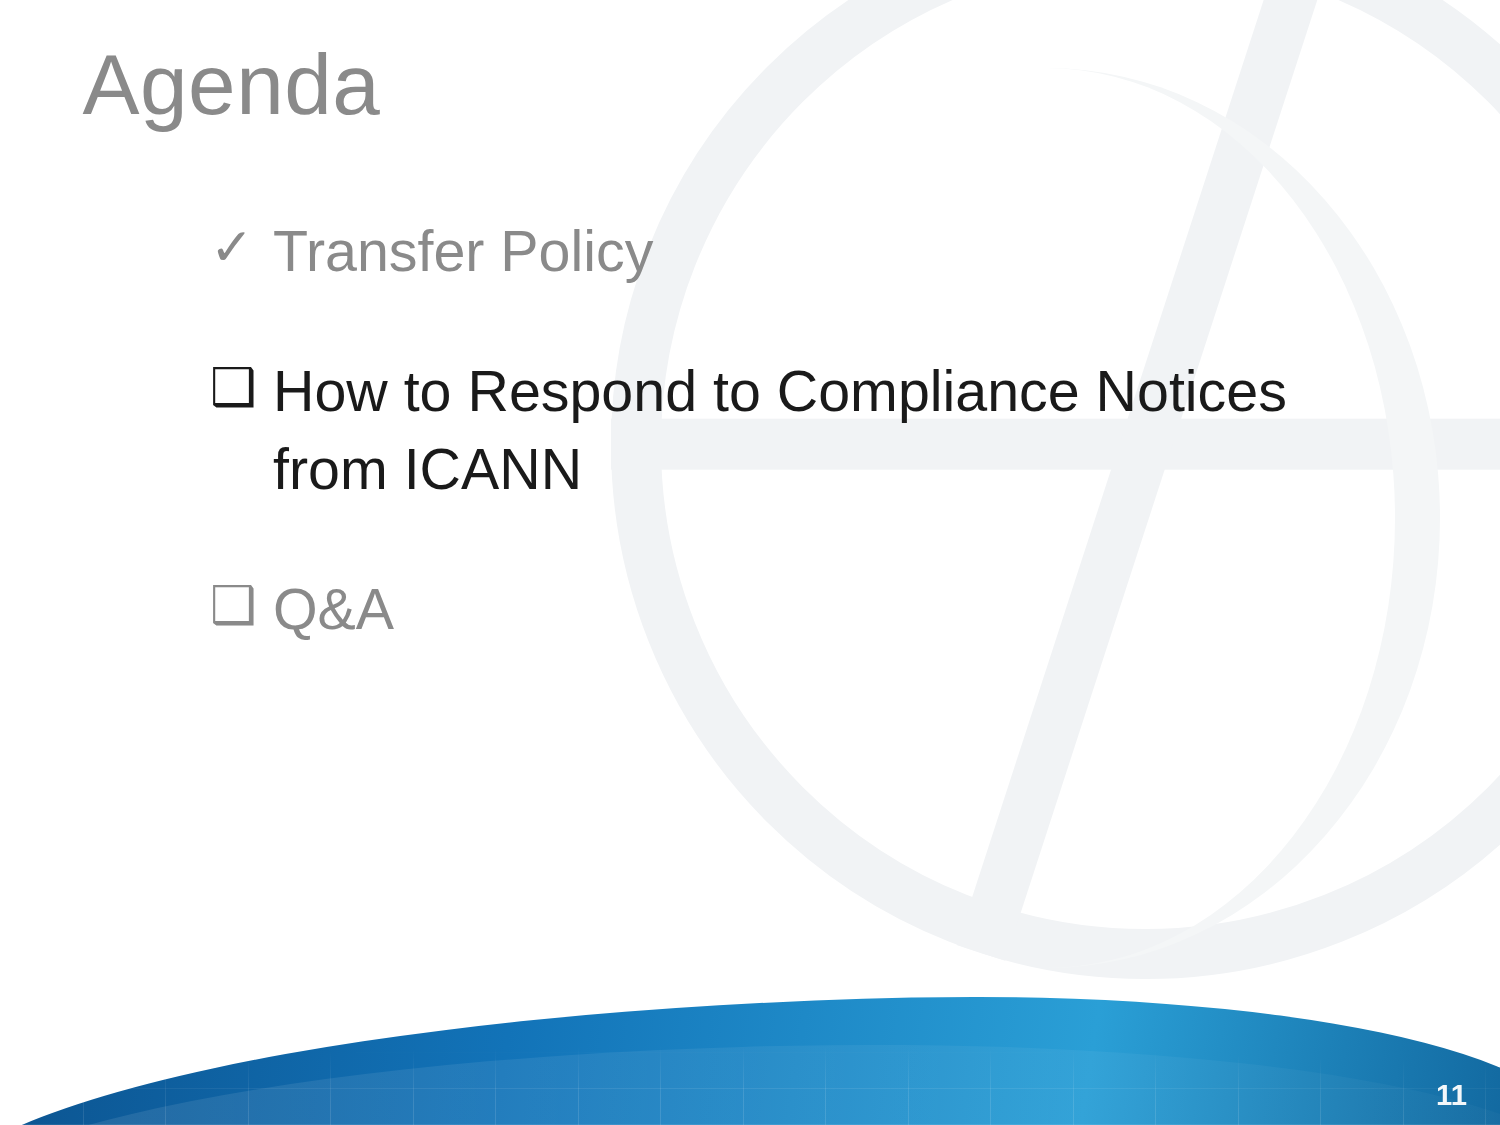Agenda
Transfer Policy
How to Respond to Compliance Notices from ICANN
Q&A
11